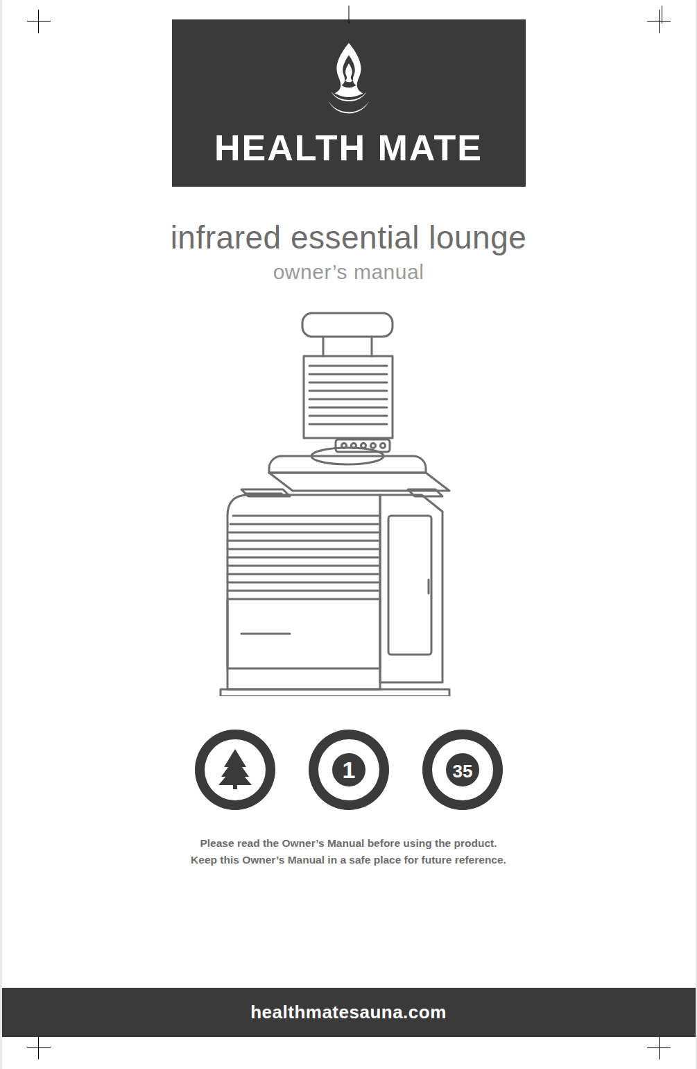HEALTH MATE
infrared essential lounge
owner’s manual
1st CHOICE WESTERN RED CEDAR THE NUMBER IN INFRARED THERAPY 1 MORE THAN YEARS OF EXPERIENCE 35
Please read the Owner’s Manual before using the product.
Keep this Owner’s Manual in a safe place for future reference.
healthmatesauna.com